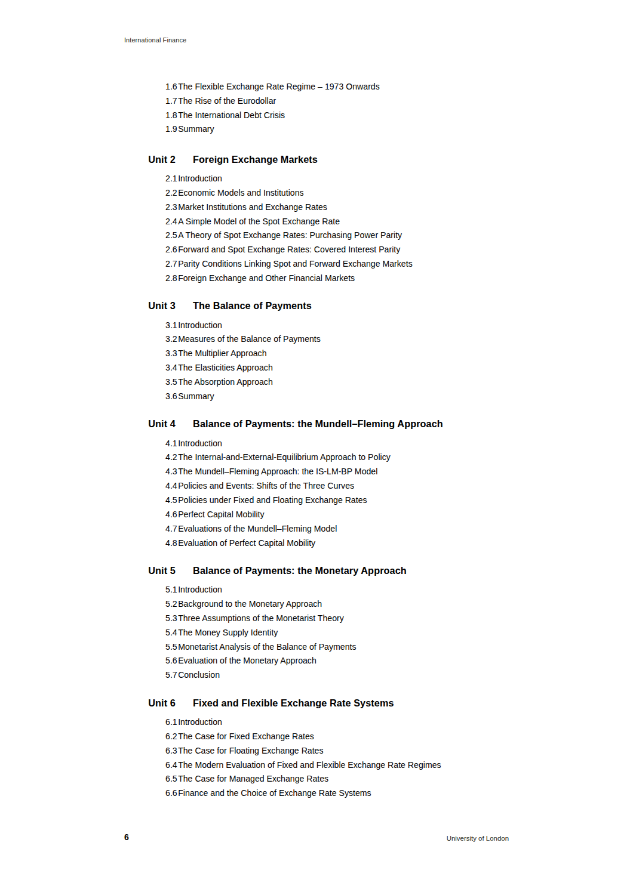International Finance
1.6 The Flexible Exchange Rate Regime – 1973 Onwards
1.7 The Rise of the Eurodollar
1.8 The International Debt Crisis
1.9 Summary
Unit 2 Foreign Exchange Markets
2.1 Introduction
2.2 Economic Models and Institutions
2.3 Market Institutions and Exchange Rates
2.4 A Simple Model of the Spot Exchange Rate
2.5 A Theory of Spot Exchange Rates: Purchasing Power Parity
2.6 Forward and Spot Exchange Rates: Covered Interest Parity
2.7 Parity Conditions Linking Spot and Forward Exchange Markets
2.8 Foreign Exchange and Other Financial Markets
Unit 3 The Balance of Payments
3.1 Introduction
3.2 Measures of the Balance of Payments
3.3 The Multiplier Approach
3.4 The Elasticities Approach
3.5 The Absorption Approach
3.6 Summary
Unit 4 Balance of Payments: the Mundell–Fleming Approach
4.1 Introduction
4.2 The Internal-and-External-Equilibrium Approach to Policy
4.3 The Mundell–Fleming Approach: the IS-LM-BP Model
4.4 Policies and Events: Shifts of the Three Curves
4.5 Policies under Fixed and Floating Exchange Rates
4.6 Perfect Capital Mobility
4.7 Evaluations of the Mundell–Fleming Model
4.8 Evaluation of Perfect Capital Mobility
Unit 5 Balance of Payments: the Monetary Approach
5.1 Introduction
5.2 Background to the Monetary Approach
5.3 Three Assumptions of the Monetarist Theory
5.4 The Money Supply Identity
5.5 Monetarist Analysis of the Balance of Payments
5.6 Evaluation of the Monetary Approach
5.7 Conclusion
Unit 6 Fixed and Flexible Exchange Rate Systems
6.1 Introduction
6.2 The Case for Fixed Exchange Rates
6.3 The Case for Floating Exchange Rates
6.4 The Modern Evaluation of Fixed and Flexible Exchange Rate Regimes
6.5 The Case for Managed Exchange Rates
6.6 Finance and the Choice of Exchange Rate Systems
6
University of London